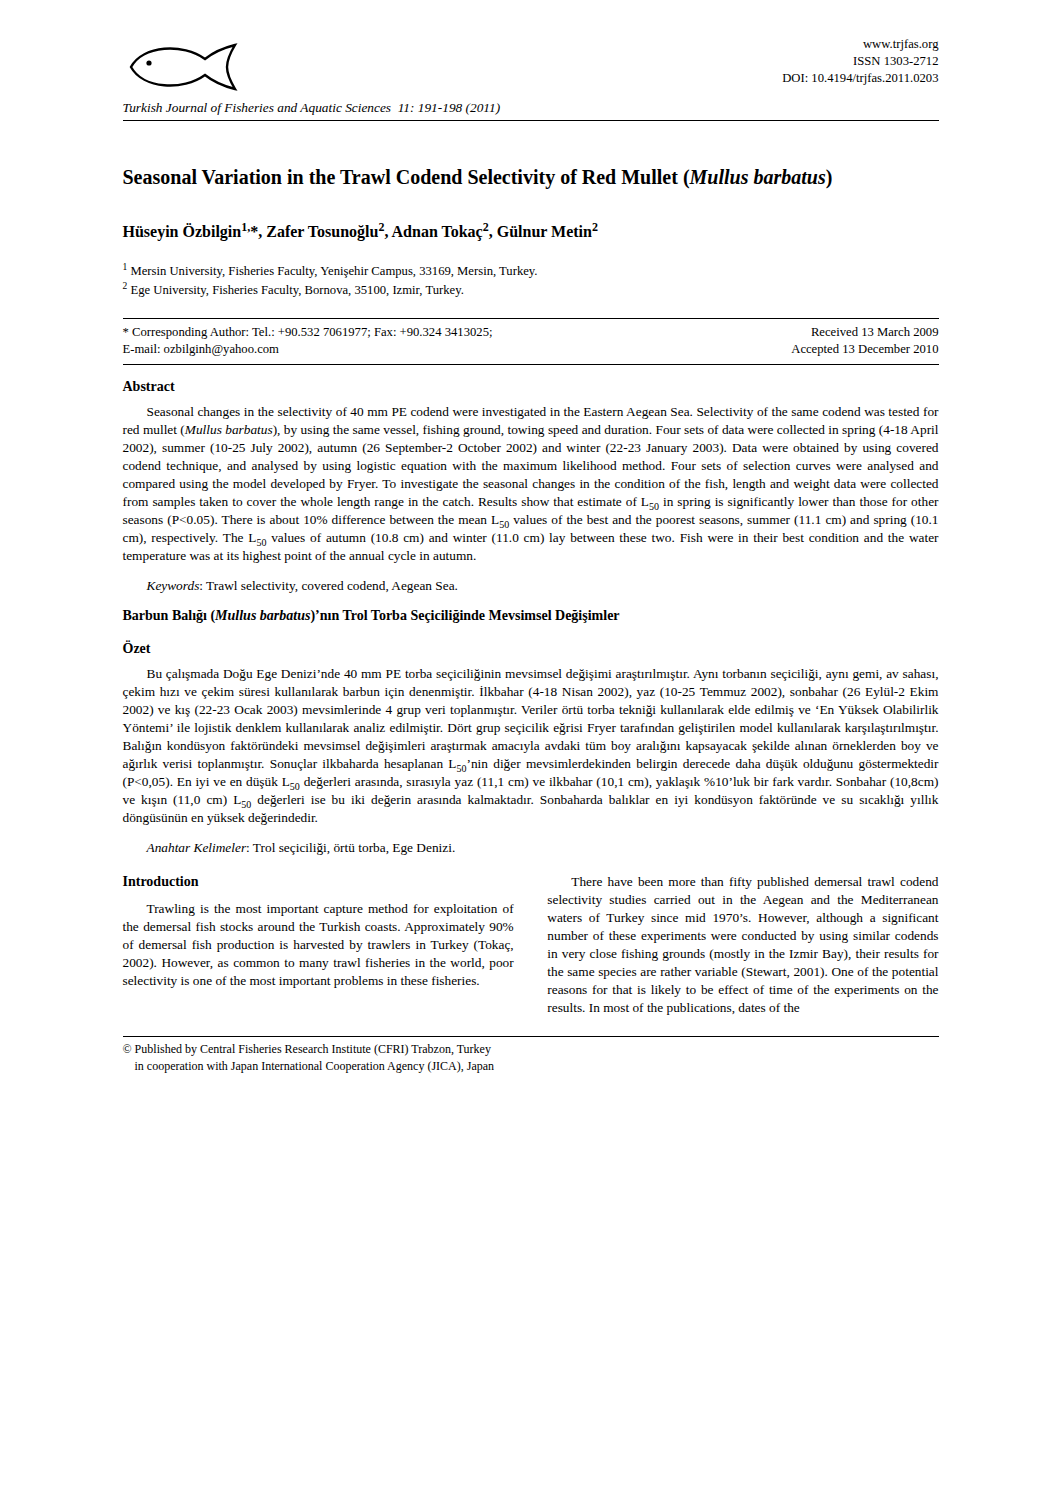www.trjfas.org
ISSN 1303-2712
DOI: 10.4194/trjfas.2011.0203
Turkish Journal of Fisheries and Aquatic Sciences 11: 191-198 (2011)
Seasonal Variation in the Trawl Codend Selectivity of Red Mullet (Mullus barbatus)
Hüseyin Özbilgin1,*, Zafer Tosunoğlu2, Adnan Tokaç2, Gülnur Metin2
1 Mersin University, Fisheries Faculty, Yenişehir Campus, 33169, Mersin, Turkey.
2 Ege University, Fisheries Faculty, Bornova, 35100, Izmir, Turkey.
* Corresponding Author: Tel.: +90.532 7061977; Fax: +90.324 3413025;
E-mail: ozbilginh@yahoo.com
Received 13 March 2009
Accepted 13 December 2010
Abstract
Seasonal changes in the selectivity of 40 mm PE codend were investigated in the Eastern Aegean Sea. Selectivity of the same codend was tested for red mullet (Mullus barbatus), by using the same vessel, fishing ground, towing speed and duration. Four sets of data were collected in spring (4-18 April 2002), summer (10-25 July 2002), autumn (26 September-2 October 2002) and winter (22-23 January 2003). Data were obtained by using covered codend technique, and analysed by using logistic equation with the maximum likelihood method. Four sets of selection curves were analysed and compared using the model developed by Fryer. To investigate the seasonal changes in the condition of the fish, length and weight data were collected from samples taken to cover the whole length range in the catch. Results show that estimate of L50 in spring is significantly lower than those for other seasons (P<0.05). There is about 10% difference between the mean L50 values of the best and the poorest seasons, summer (11.1 cm) and spring (10.1 cm), respectively. The L50 values of autumn (10.8 cm) and winter (11.0 cm) lay between these two. Fish were in their best condition and the water temperature was at its highest point of the annual cycle in autumn.
Keywords: Trawl selectivity, covered codend, Aegean Sea.
Barbun Balığı (Mullus barbatus)’nın Trol Torba Seçiciliğinde Mevsimsel Değişimler
Özet
Bu çalışmada Doğu Ege Denizi’nde 40 mm PE torba seçiciliğinin mevsimsel değişimi araştırılmıştır. Aynı torbanın seçiciliği, aynı gemi, av sahası, çekim hızı ve çekim süresi kullanılarak barbun için denenmiştir. İlkbahar (4-18 Nisan 2002), yaz (10-25 Temmuz 2002), sonbahar (26 Eylül-2 Ekim 2002) ve kış (22-23 Ocak 2003) mevsimlerinde 4 grup veri toplanmıştır. Veriler örtü torba tekniği kullanılarak elde edilmiş ve ‘En Yüksek Olabilirlik Yöntemi’ ile lojistik denklem kullanılarak analiz edilmiştir. Dört grup seçicilik eğrisi Fryer tarafından geliştirilen model kullanılarak karşılaştırılmıştır. Balığın kondüsyon faktöründeki mevsimsel değişimleri araştırmak amacıyla avdaki tüm boy aralığını kapsayacak şekilde alınan örneklerden boy ve ağırlık verisi toplanmıştır. Sonuçlar ilkbaharda hesaplanan L50’nin diğer mevsimlerdekinden belirgin derecede daha düşük olduğunu göstermektedir (P<0,05). En iyi ve en düşük L50 değerleri arasında, sırasıyla yaz (11,1 cm) ve ilkbahar (10,1 cm), yaklaşık %10’luk bir fark vardır. Sonbahar (10,8cm) ve kışın (11,0 cm) L50 değerleri ise bu iki değerin arasında kalmaktadır. Sonbaharda balıklar en iyi kondüsyon faktöründe ve su sıcaklığı yıllık döngüsünün en yüksek değerindedir.
Anahtar Kelimeler: Trol seçiciliği, örtü torba, Ege Denizi.
Introduction
Trawling is the most important capture method for exploitation of the demersal fish stocks around the Turkish coasts. Approximately 90% of demersal fish production is harvested by trawlers in Turkey (Tokaç, 2002). However, as common to many trawl fisheries in the world, poor selectivity is one of the most important problems in these fisheries.
There have been more than fifty published demersal trawl codend selectivity studies carried out in the Aegean and the Mediterranean waters of Turkey since mid 1970’s. However, although a significant number of these experiments were conducted by using similar codends in very close fishing grounds (mostly in the Izmir Bay), their results for the same species are rather variable (Stewart, 2001). One of the potential reasons for that is likely to be effect of time of the experiments on the results. In most of the publications, dates of the
© Published by Central Fisheries Research Institute (CFRI) Trabzon, Turkey
in cooperation with Japan International Cooperation Agency (JICA), Japan